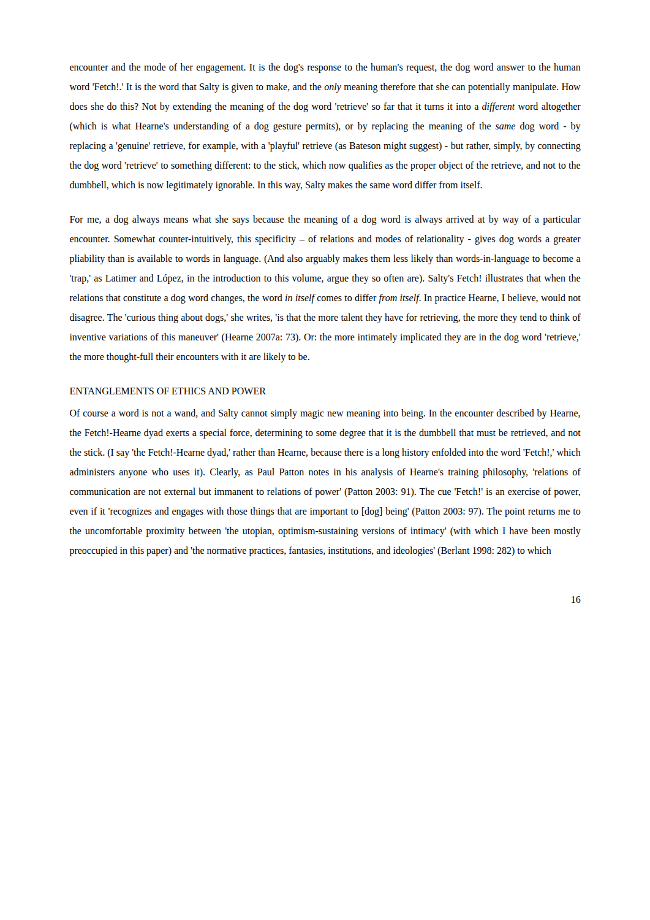encounter and the mode of her engagement. It is the dog's response to the human's request, the dog word answer to the human word 'Fetch!.' It is the word that Salty is given to make, and the only meaning therefore that she can potentially manipulate. How does she do this? Not by extending the meaning of the dog word 'retrieve' so far that it turns it into a different word altogether (which is what Hearne's understanding of a dog gesture permits), or by replacing the meaning of the same dog word - by replacing a 'genuine' retrieve, for example, with a 'playful' retrieve (as Bateson might suggest) - but rather, simply, by connecting the dog word 'retrieve' to something different: to the stick, which now qualifies as the proper object of the retrieve, and not to the dumbbell, which is now legitimately ignorable. In this way, Salty makes the same word differ from itself.
For me, a dog always means what she says because the meaning of a dog word is always arrived at by way of a particular encounter. Somewhat counter-intuitively, this specificity – of relations and modes of relationality - gives dog words a greater pliability than is available to words in language. (And also arguably makes them less likely than words-in-language to become a 'trap,' as Latimer and López, in the introduction to this volume, argue they so often are). Salty's Fetch! illustrates that when the relations that constitute a dog word changes, the word in itself comes to differ from itself. In practice Hearne, I believe, would not disagree. The 'curious thing about dogs,' she writes, 'is that the more talent they have for retrieving, the more they tend to think of inventive variations of this maneuver' (Hearne 2007a: 73). Or: the more intimately implicated they are in the dog word 'retrieve,' the more thought-full their encounters with it are likely to be.
Entanglements of Ethics and Power
Of course a word is not a wand, and Salty cannot simply magic new meaning into being. In the encounter described by Hearne, the Fetch!-Hearne dyad exerts a special force, determining to some degree that it is the dumbbell that must be retrieved, and not the stick. (I say 'the Fetch!-Hearne dyad,' rather than Hearne, because there is a long history enfolded into the word 'Fetch!,' which administers anyone who uses it). Clearly, as Paul Patton notes in his analysis of Hearne's training philosophy, 'relations of communication are not external but immanent to relations of power' (Patton 2003: 91). The cue 'Fetch!' is an exercise of power, even if it 'recognizes and engages with those things that are important to [dog] being' (Patton 2003: 97). The point returns me to the uncomfortable proximity between 'the utopian, optimism-sustaining versions of intimacy' (with which I have been mostly preoccupied in this paper) and 'the normative practices, fantasies, institutions, and ideologies' (Berlant 1998: 282) to which
16